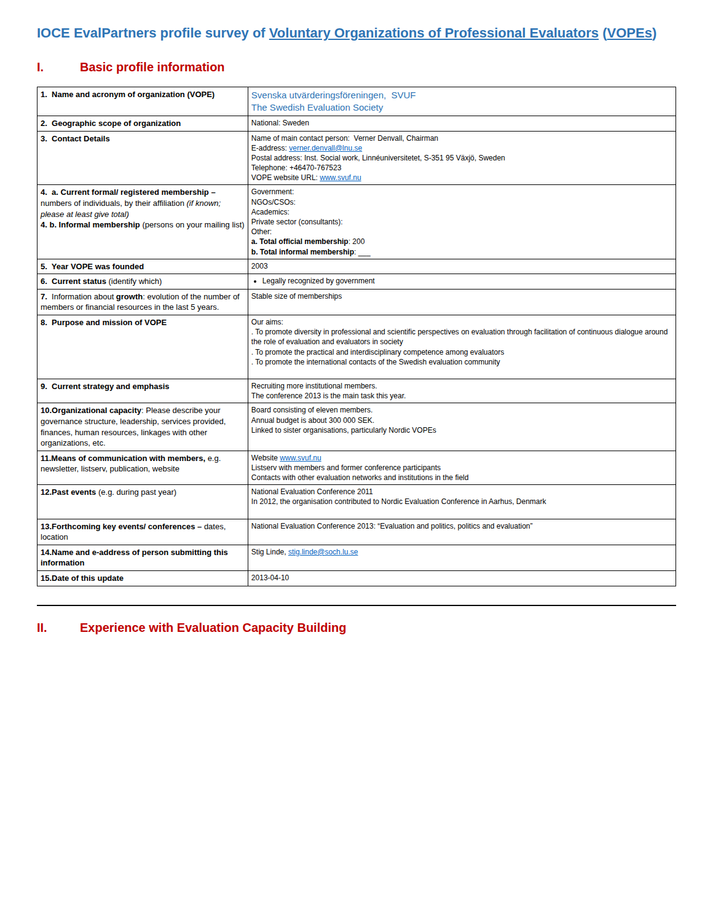IOCE EvalPartners profile survey of Voluntary Organizations of Professional Evaluators (VOPEs)
I. Basic profile information
| 1. Name and acronym of organization (VOPE) | Svenska utvärderingsföreningen, SVUF The Swedish Evaluation Society |
| 2. Geographic scope of organization | National: Sweden |
| 3. Contact Details | Name of main contact person: Verner Denvall, Chairman E-address: verner.denvall@lnu.se Postal address: Inst. Social work, Linnéuniversitetet, S-351 95 Växjö, Sweden Telephone: +46470-767523 VOPE website URL: www.svuf.nu |
| 4. a. Current formal/ registered membership – numbers of individuals, by their affiliation (if known; please at least give total) 4. b. Informal membership (persons on your mailing list) | Government: NGOs/CSOs: Academics: Private sector (consultants): Other: a. Total official membership : 200 b. Total informal membership : ___ |
| 5. Year VOPE was founded | 2003 |
| 6. Current status (identify which) | Legally recognized by government |
| 7. Information about growth : evolution of the number of members or financial resources in the last 5 years. | Stable size of memberships |
| 8. Purpose and mission of VOPE | Our aims: . To promote diversity in professional and scientific perspectives on evaluation through facilitation of continuous dialogue around the role of evaluation and evaluators in society . To promote the practical and interdisciplinary competence among evaluators . To promote the international contacts of the Swedish evaluation community |
| 9. Current strategy and emphasis | Recruiting more institutional members. The conference 2013 is the main task this year. |
| 10.Organizational capacity : Please describe your governance structure, leadership, services provided, finances, human resources, linkages with other organizations, etc. | Board consisting of eleven members. Annual budget is about 300 000 SEK. Linked to sister organisations, particularly Nordic VOPEs |
| 11.Means of communication with members, e.g. newsletter, listserv, publication, website | Website www.svuf.nu Listserv with members and former conference participants Contacts with other evaluation networks and institutions in the field |
| 12.Past events (e.g. during past year) | National Evaluation Conference 2011 In 2012, the organisation contributed to Nordic Evaluation Conference in Aarhus, Denmark |
| 13.Forthcoming key events/ conferences – dates, location | National Evaluation Conference 2013: “Evaluation and politics, politics and evaluation” |
| 14.Name and e-address of person submitting this information | Stig Linde, stig.linde@soch.lu.se |
| 15.Date of this update | 2013-04-10 |
II. Experience with Evaluation Capacity Building